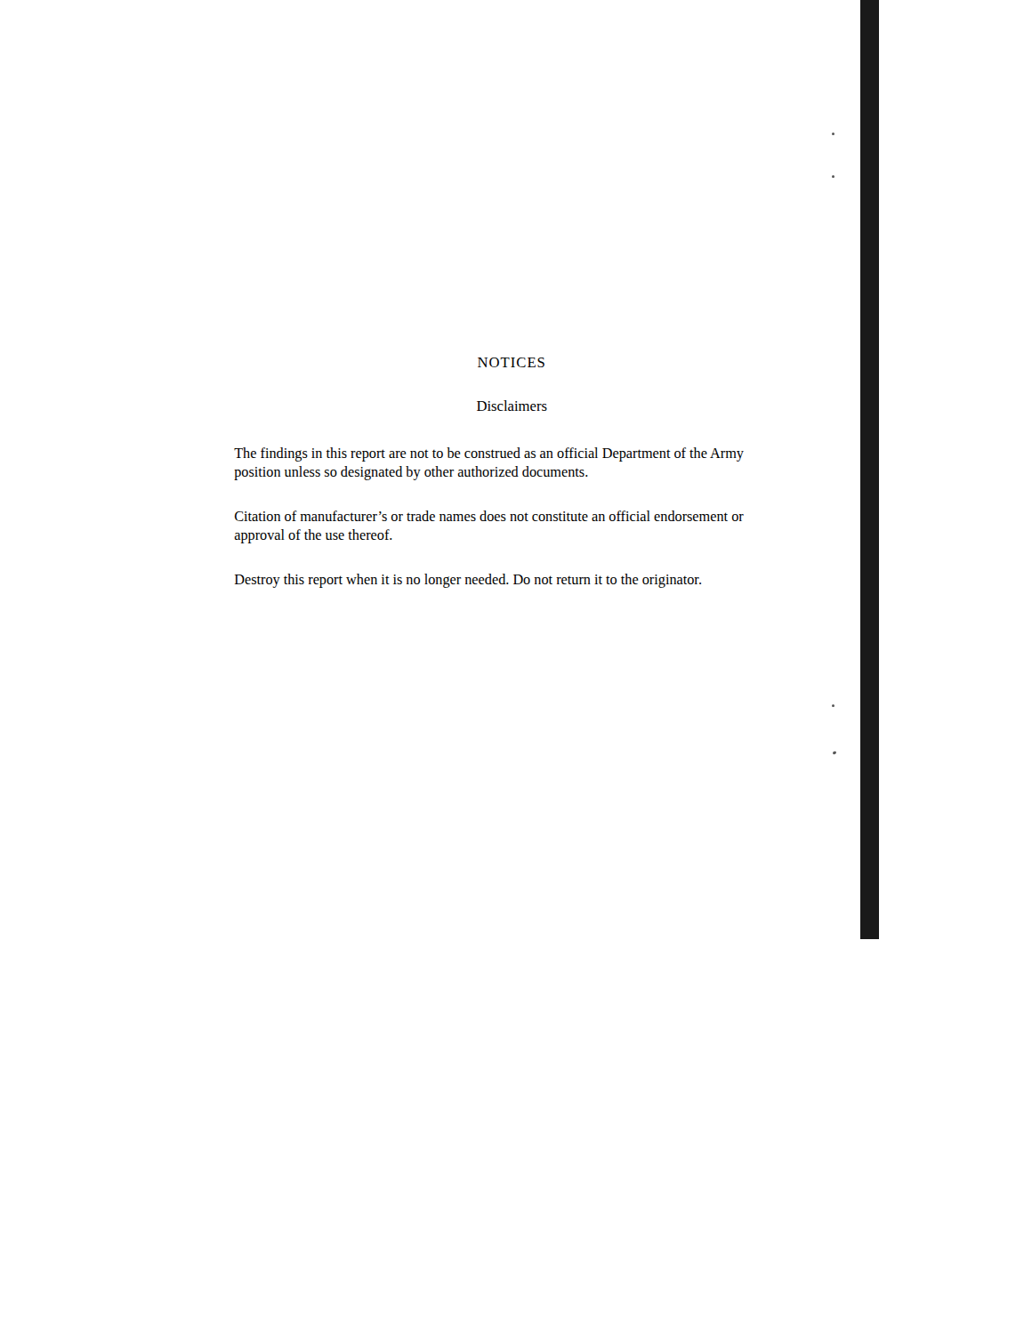NOTICES
Disclaimers
The findings in this report are not to be construed as an official Department of the Army position unless so designated by other authorized documents.
Citation of manufacturer’s or trade names does not constitute an official endorsement or approval of the use thereof.
Destroy this report when it is no longer needed. Do not return it to the originator.